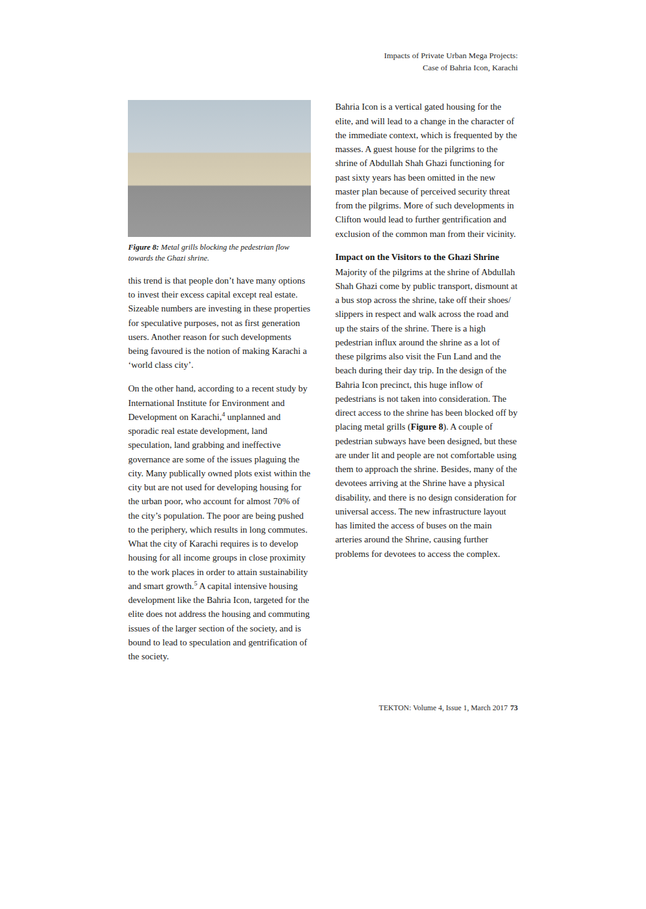Impacts of Private Urban Mega Projects: Case of Bahria Icon, Karachi
Figure 8: Metal grills blocking the pedestrian flow towards the Ghazi shrine.
this trend is that people don’t have many options to invest their excess capital except real estate. Sizeable numbers are investing in these properties for speculative purposes, not as first generation users. Another reason for such developments being favoured is the notion of making Karachi a ‘world class city’.
On the other hand, according to a recent study by International Institute for Environment and Development on Karachi,4 unplanned and sporadic real estate development, land speculation, land grabbing and ineffective governance are some of the issues plaguing the city. Many publically owned plots exist within the city but are not used for developing housing for the urban poor, who account for almost 70% of the city’s population. The poor are being pushed to the periphery, which results in long commutes. What the city of Karachi requires is to develop housing for all income groups in close proximity to the work places in order to attain sustainability and smart growth.5 A capital intensive housing development like the Bahria Icon, targeted for the elite does not address the housing and commuting issues of the larger section of the society, and is bound to lead to speculation and gentrification of the society.
Bahria Icon is a vertical gated housing for the elite, and will lead to a change in the character of the immediate context, which is frequented by the masses. A guest house for the pilgrims to the shrine of Abdullah Shah Ghazi functioning for past sixty years has been omitted in the new master plan because of perceived security threat from the pilgrims. More of such developments in Clifton would lead to further gentrification and exclusion of the common man from their vicinity.
Impact on the Visitors to the Ghazi Shrine
Majority of the pilgrims at the shrine of Abdullah Shah Ghazi come by public transport, dismount at a bus stop across the shrine, take off their shoes/ slippers in respect and walk across the road and up the stairs of the shrine. There is a high pedestrian influx around the shrine as a lot of these pilgrims also visit the Fun Land and the beach during their day trip. In the design of the Bahria Icon precinct, this huge inflow of pedestrians is not taken into consideration. The direct access to the shrine has been blocked off by placing metal grills (Figure 8). A couple of pedestrian subways have been designed, but these are under lit and people are not comfortable using them to approach the shrine. Besides, many of the devotees arriving at the Shrine have a physical disability, and there is no design consideration for universal access. The new infrastructure layout has limited the access of buses on the main arteries around the Shrine, causing further problems for devotees to access the complex.
TEKTON: Volume 4, Issue 1, March 201773